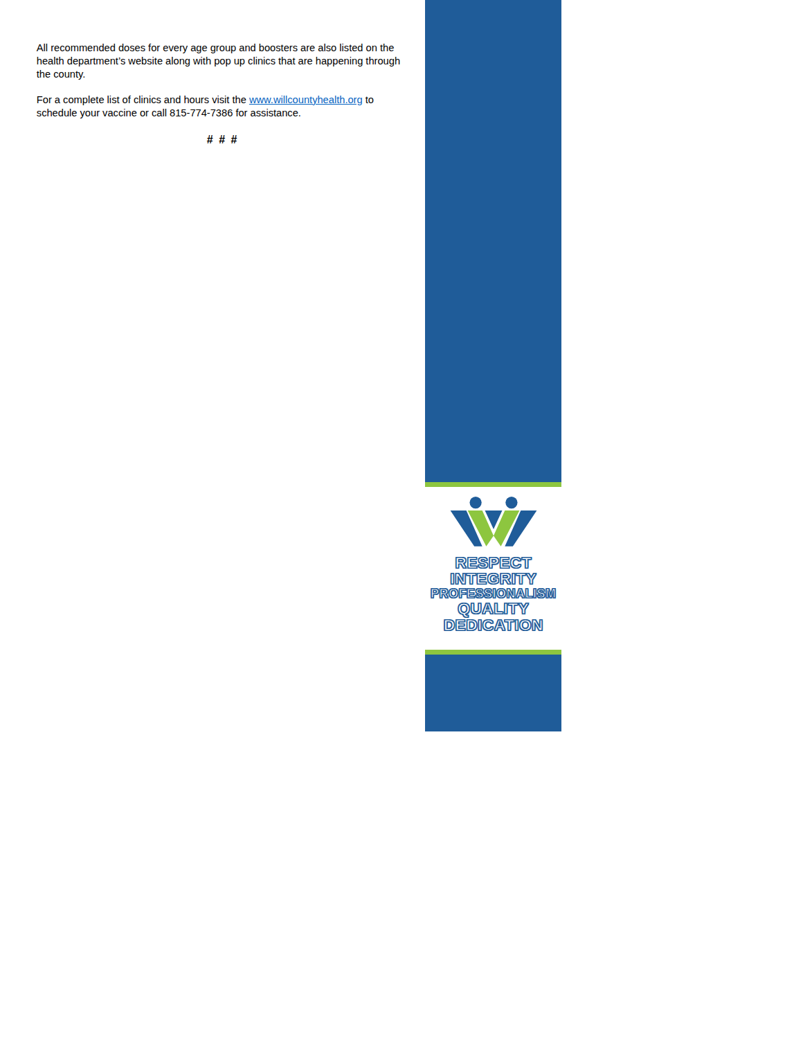Respect Integrity Professionalism Quality Dedication
All recommended doses for every age group and boosters are also listed on the health department’s website along with pop up clinics that are happening through the county.
For a complete list of clinics and hours visit the www.willcountyhealth.org to schedule your vaccine or call 815-774-7386 for assistance.
# # #